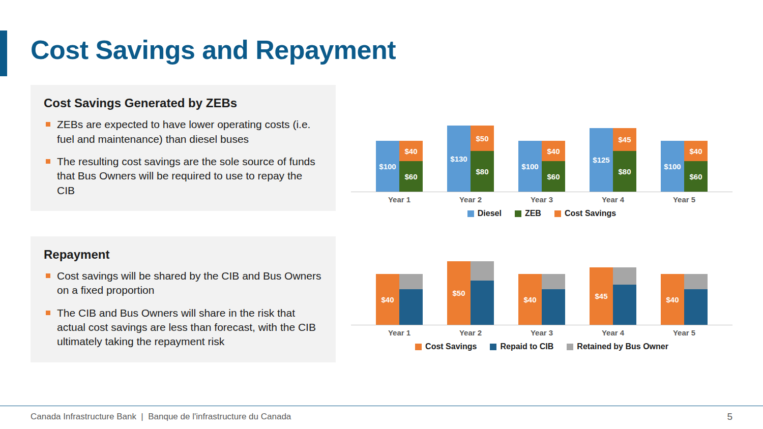Cost Savings and Repayment
Cost Savings Generated by ZEBs
ZEBs are expected to have lower operating costs (i.e. fuel and maintenance) than diesel buses
The resulting cost savings are the sole source of funds that Bus Owners will be required to use to repay the CIB
Repayment
Cost savings will be shared by the CIB and Bus Owners on a fixed proportion
The CIB and Bus Owners will share in the risk that actual cost savings are less than forecast, with the CIB ultimately taking the repayment risk
$100
$40
$60
$130
$50
$80
$100
$40
$60
$125
$45
$80
$100
$40
$60
Year 1
Year 2
Year 3
Year 4
Year 5
Diesel ZEB Cost Savings
$40
$50
$40
$45
$40
Year 1
Year 2
Year 3
Year 4
Year 5
Cost Savings Repaid to CIB Retained by Bus Owner
Canada Infrastructure Bank | Banque de l'infrastructure du Canada
5